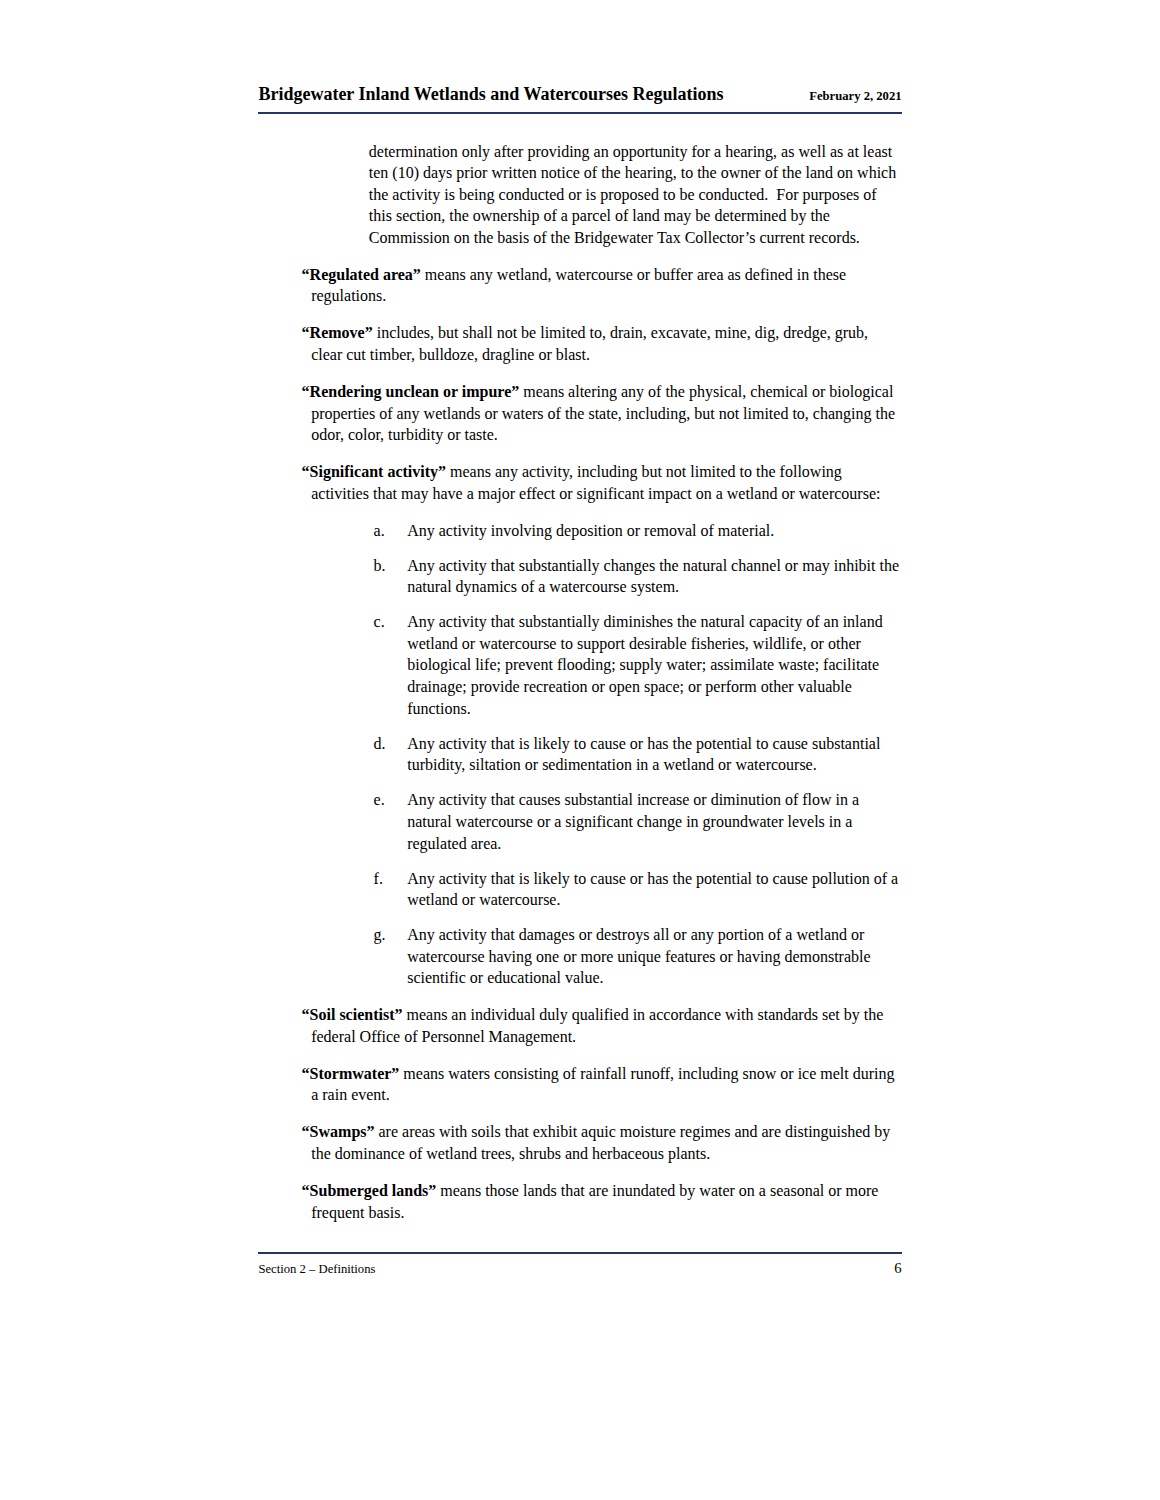Bridgewater Inland Wetlands and Watercourses Regulations February 2, 2021
determination only after providing an opportunity for a hearing, as well as at least ten (10) days prior written notice of the hearing, to the owner of the land on which the activity is being conducted or is proposed to be conducted. For purposes of this section, the ownership of a parcel of land may be determined by the Commission on the basis of the Bridgewater Tax Collector’s current records.
“Regulated area” means any wetland, watercourse or buffer area as defined in these regulations.
“Remove” includes, but shall not be limited to, drain, excavate, mine, dig, dredge, grub, clear cut timber, bulldoze, dragline or blast.
“Rendering unclean or impure” means altering any of the physical, chemical or biological properties of any wetlands or waters of the state, including, but not limited to, changing the odor, color, turbidity or taste.
“Significant activity” means any activity, including but not limited to the following activities that may have a major effect or significant impact on a wetland or watercourse:
Any activity involving deposition or removal of material.
Any activity that substantially changes the natural channel or may inhibit the natural dynamics of a watercourse system.
Any activity that substantially diminishes the natural capacity of an inland wetland or watercourse to support desirable fisheries, wildlife, or other biological life; prevent flooding; supply water; assimilate waste; facilitate drainage; provide recreation or open space; or perform other valuable functions.
Any activity that is likely to cause or has the potential to cause substantial turbidity, siltation or sedimentation in a wetland or watercourse.
Any activity that causes substantial increase or diminution of flow in a natural watercourse or a significant change in groundwater levels in a regulated area.
Any activity that is likely to cause or has the potential to cause pollution of a wetland or watercourse.
Any activity that damages or destroys all or any portion of a wetland or watercourse having one or more unique features or having demonstrable scientific or educational value.
“Soil scientist” means an individual duly qualified in accordance with standards set by the federal Office of Personnel Management.
“Stormwater” means waters consisting of rainfall runoff, including snow or ice melt during a rain event.
“Swamps” are areas with soils that exhibit aquic moisture regimes and are distinguished by the dominance of wetland trees, shrubs and herbaceous plants.
“Submerged lands” means those lands that are inundated by water on a seasonal or more frequent basis.
Section 2 – Definitions 6